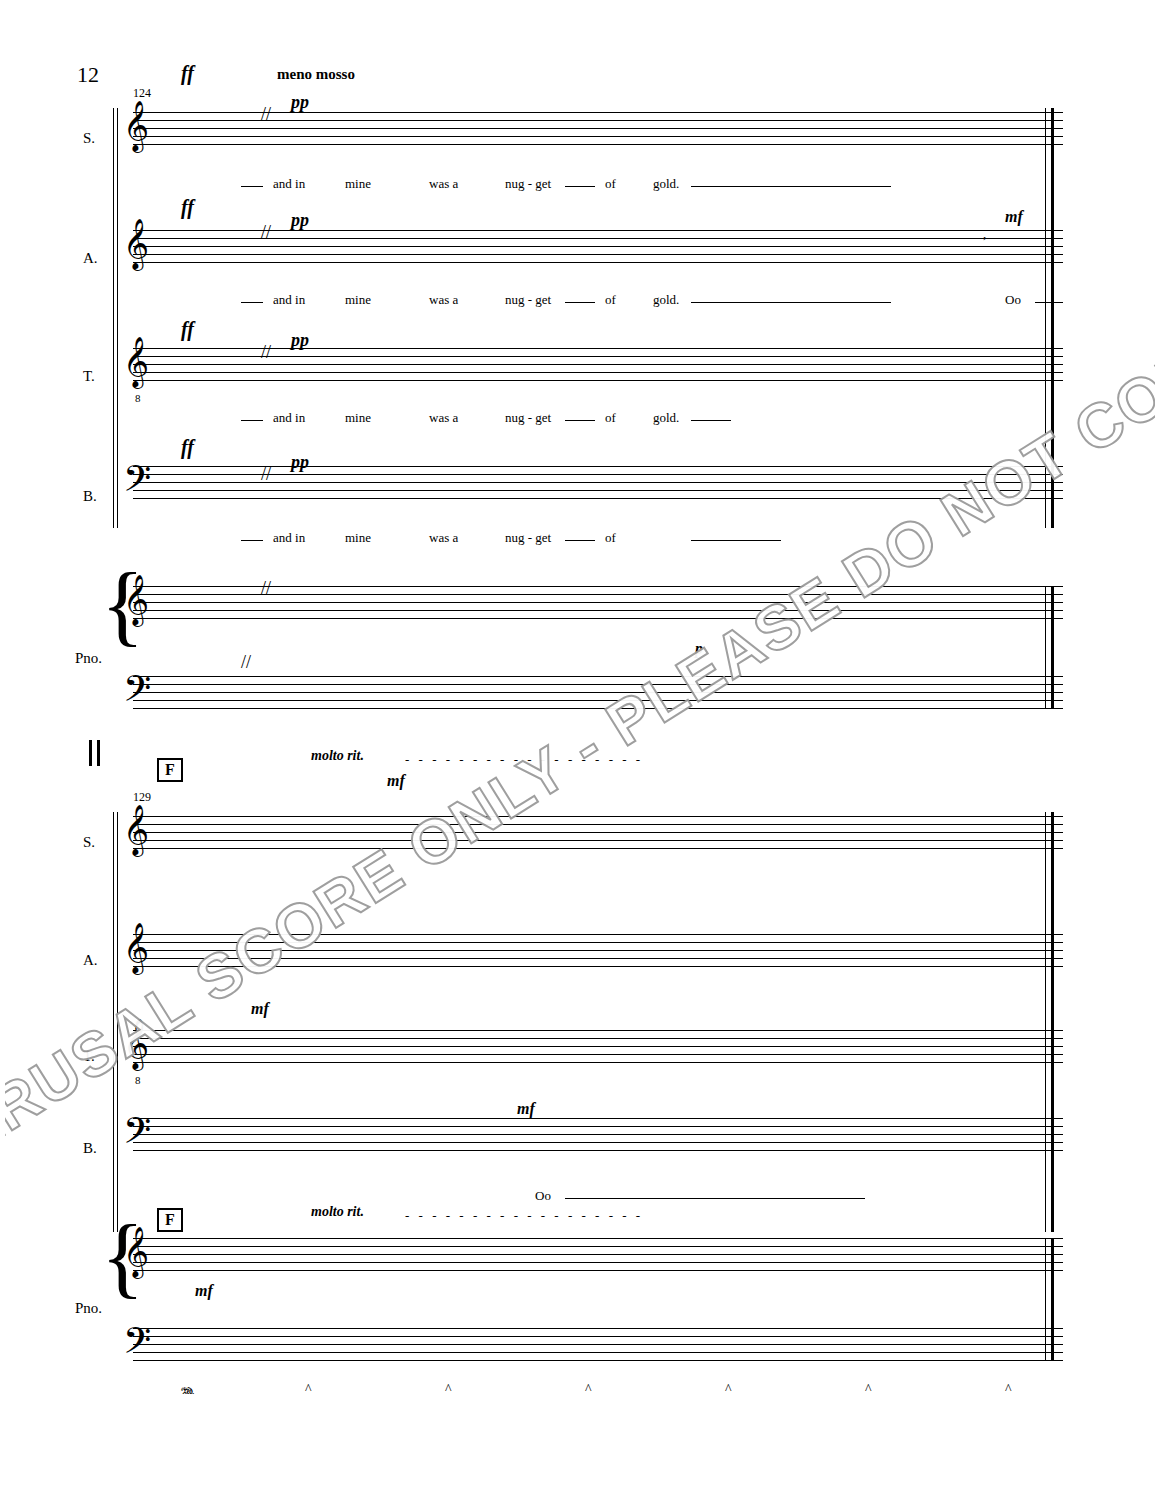12
124
meno mosso
S.
𝄞
ff
pp
//
and in
mine
was a
nug - get
of
gold.
A.
𝄞
ff
pp
//
mf
,
and in
mine
was a
nug - get
of
gold.
Oo
T.
𝄞
8
ff
pp
//
and in
mine
was a
nug - get
of
gold.
B.
𝄢
ff
pp
//
and in
mine
was a
nug - get
of
Pno.
{
𝄞
𝄢
//
//
p
F
129
molto rit.
- - - - - - - - - - - - - - - - - -
S.
𝄞
mf
A.
𝄞
T.
𝄞
8
mf
B.
𝄢
mf
Oo
F
molto rit.
- - - - - - - - - - - - - - - - - -
Pno.
{
𝄞
mf
𝄢
𝆮
^
^
^
^
^
^
PERUSAL SCORE ONLY - PLEASE DO NOT COPY